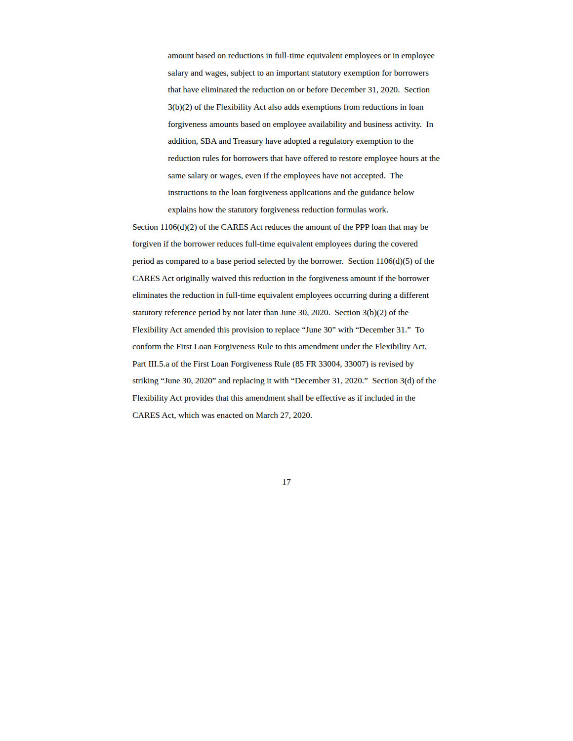amount based on reductions in full-time equivalent employees or in employee salary and wages, subject to an important statutory exemption for borrowers that have eliminated the reduction on or before December 31, 2020. Section 3(b)(2) of the Flexibility Act also adds exemptions from reductions in loan forgiveness amounts based on employee availability and business activity. In addition, SBA and Treasury have adopted a regulatory exemption to the reduction rules for borrowers that have offered to restore employee hours at the same salary or wages, even if the employees have not accepted. The instructions to the loan forgiveness applications and the guidance below explains how the statutory forgiveness reduction formulas work.
Section 1106(d)(2) of the CARES Act reduces the amount of the PPP loan that may be forgiven if the borrower reduces full-time equivalent employees during the covered period as compared to a base period selected by the borrower. Section 1106(d)(5) of the CARES Act originally waived this reduction in the forgiveness amount if the borrower eliminates the reduction in full-time equivalent employees occurring during a different statutory reference period by not later than June 30, 2020. Section 3(b)(2) of the Flexibility Act amended this provision to replace “June 30” with “December 31.” To conform the First Loan Forgiveness Rule to this amendment under the Flexibility Act, Part III.5.a of the First Loan Forgiveness Rule (85 FR 33004, 33007) is revised by striking “June 30, 2020” and replacing it with “December 31, 2020.” Section 3(d) of the Flexibility Act provides that this amendment shall be effective as if included in the CARES Act, which was enacted on March 27, 2020.
17